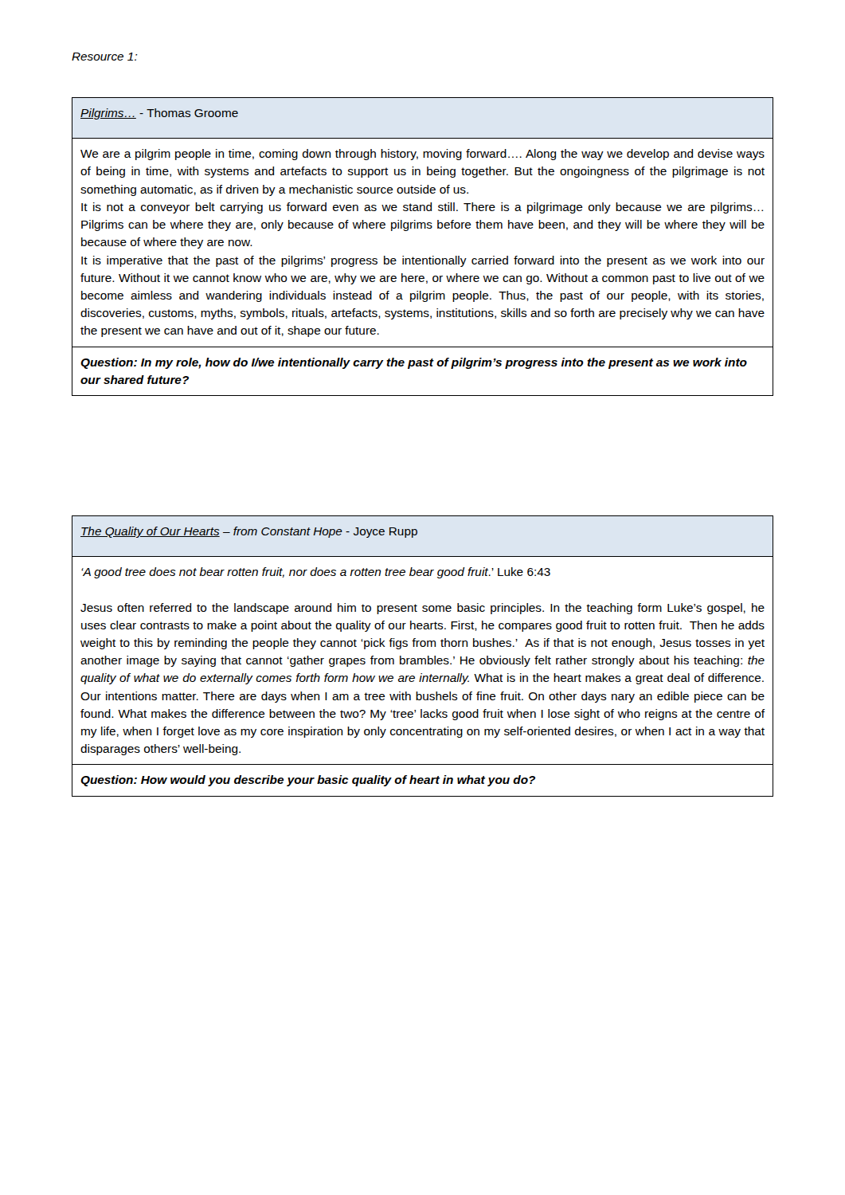Resource 1:
| Pilgrims… - Thomas Groome |
| We are a pilgrim people in time, coming down through history, moving forward…. Along the way we develop and devise ways of being in time, with systems and artefacts to support us in being together. But the ongoingness of the pilgrimage is not something automatic, as if driven by a mechanistic source outside of us. It is not a conveyor belt carrying us forward even as we stand still. There is a pilgrimage only because we are pilgrims… Pilgrims can be where they are, only because of where pilgrims before them have been, and they will be where they will be because of where they are now. It is imperative that the past of the pilgrims’ progress be intentionally carried forward into the present as we work into our future. Without it we cannot know who we are, why we are here, or where we can go. Without a common past to live out of we become aimless and wandering individuals instead of a pilgrim people. Thus, the past of our people, with its stories, discoveries, customs, myths, symbols, rituals, artefacts, systems, institutions, skills and so forth are precisely why we can have the present we can have and out of it, shape our future. |
| Question: In my role, how do I/we intentionally carry the past of pilgrim’s progress into the present as we work into our shared future? |
| The Quality of Our Hearts – from Constant Hope - Joyce Rupp |
| ‘A good tree does not bear rotten fruit, nor does a rotten tree bear good fruit .’ Luke 6:43 Jesus often referred to the landscape around him to present some basic principles. In the teaching form Luke’s gospel, he uses clear contrasts to make a point about the quality of our hearts. First, he compares good fruit to rotten fruit. Then he adds weight to this by reminding the people they cannot ‘pick figs from thorn bushes.’ As if that is not enough, Jesus tosses in yet another image by saying that cannot ‘gather grapes from brambles.’ He obviously felt rather strongly about his teaching: the quality of what we do externally comes forth form how we are internally. What is in the heart makes a great deal of difference. Our intentions matter. There are days when I am a tree with bushels of fine fruit. On other days nary an edible piece can be found. What makes the difference between the two? My ‘tree’ lacks good fruit when I lose sight of who reigns at the centre of my life, when I forget love as my core inspiration by only concentrating on my self-oriented desires, or when I act in a way that disparages others’ well-being. |
| Question: How would you describe your basic quality of heart in what you do? |